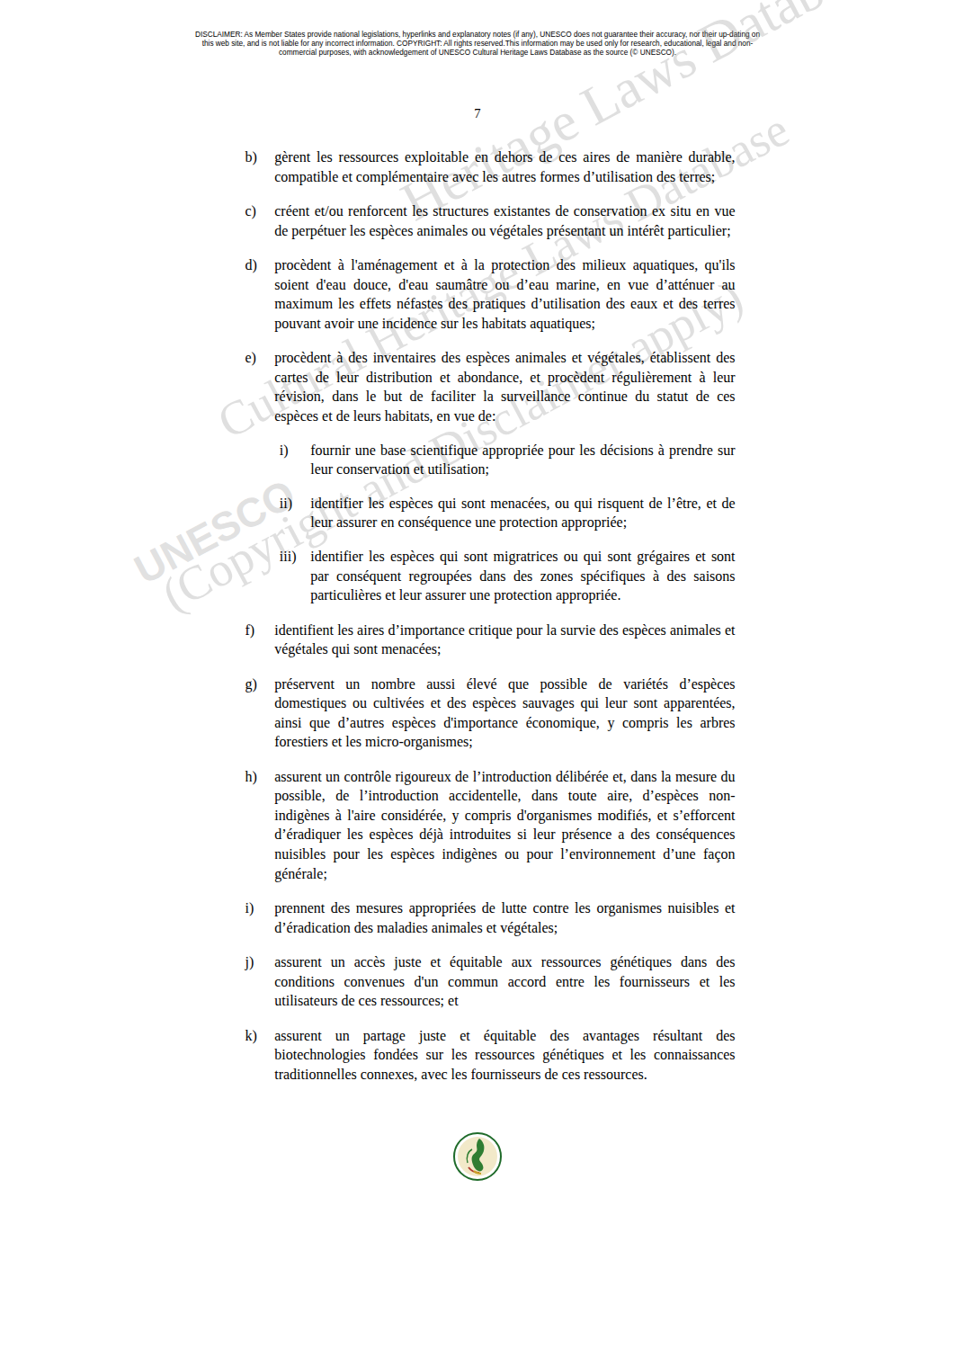DISCLAIMER: As Member States provide national legislations, hyperlinks and explanatory notes (if any), UNESCO does not guarantee their accuracy, nor their up-dating on
this web site, and is not liable for any incorrect information. COPYRIGHT: All rights reserved.This information may be used only for research, educational, legal and non-
commercial purposes, with acknowledgement of UNESCO Cultural Heritage Laws Database as the source (© UNESCO).
7
Heritage Laws Database
Cultural Heritage Laws Database
(Copyright and Disclaimer apply)
UNESCO
b) gèrent les ressources exploitable en dehors de ces aires de manière durable, compatible et complémentaire avec les autres formes d’utilisation des terres;
c) créent et/ou renforcent les structures existantes de conservation ex situ en vue de perpétuer les espèces animales ou végétales présentant un intérêt particulier;
d) procèdent à l'aménagement et à la protection des milieux aquatiques, qu'ils soient d'eau douce, d'eau saumâtre ou d’eau marine, en vue d’atténuer au maximum les effets néfastes des pratiques d’utilisation des eaux et des terres pouvant avoir une incidence sur les habitats aquatiques;
e) procèdent à des inventaires des espèces animales et végétales, établissent des cartes de leur distribution et abondance, et procèdent régulièrement à leur révision, dans le but de faciliter la surveillance continue du statut de ces espèces et de leurs habitats, en vue de:
i) fournir une base scientifique appropriée pour les décisions à prendre sur leur conservation et utilisation;
ii) identifier les espèces qui sont menacées, ou qui risquent de l’être, et de leur assurer en conséquence une protection appropriée;
iii) identifier les espèces qui sont migratrices ou qui sont grégaires et sont par conséquent regroupées dans des zones spécifiques à des saisons particulières et leur assurer une protection appropriée.
f) identifient les aires d’importance critique pour la survie des espèces animales et végétales qui sont menacées;
g) préservent un nombre aussi élevé que possible de variétés d’espèces domestiques ou cultivées et des espèces sauvages qui leur sont apparentées, ainsi que d’autres espèces d'importance économique, y compris les arbres forestiers et les micro-organismes;
h) assurent un contrôle rigoureux de l’introduction délibérée et, dans la mesure du possible, de l’introduction accidentelle, dans toute aire, d’espèces non-indigènes à l'aire considérée, y compris d'organismes modifiés, et s’efforcent d’éradiquer les espèces déjà introduites si leur présence a des conséquences nuisibles pour les espèces indigènes ou pour l’environnement d’une façon générale;
i) prennent des mesures appropriées de lutte contre les organismes nuisibles et d’éradication des maladies animales et végétales;
j) assurent un accès juste et équitable aux ressources génétiques dans des conditions convenues d'un commun accord entre les fournisseurs et les utilisateurs de ces ressources; et
k) assurent un partage juste et équitable des avantages résultant des biotechnologies fondées sur les ressources génétiques et les connaissances traditionnelles connexes, avec les fournisseurs de ces ressources.